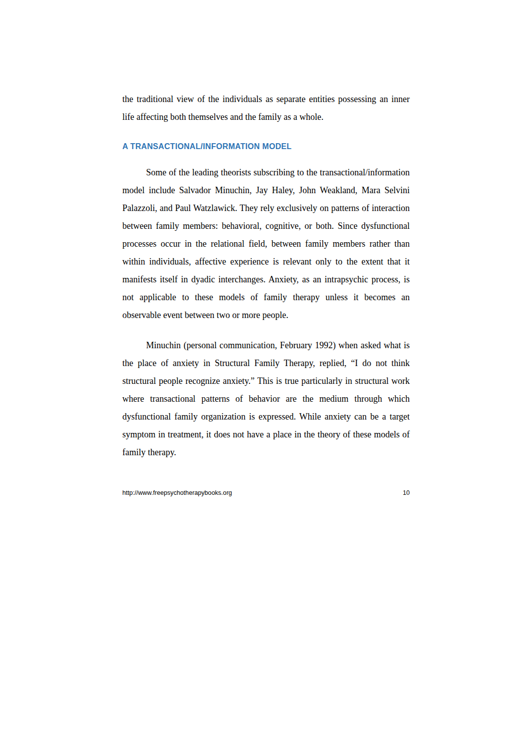the traditional view of the individuals as separate entities possessing an inner life affecting both themselves and the family as a whole.
A TRANSACTIONAL/INFORMATION MODEL
Some of the leading theorists subscribing to the transactional/information model include Salvador Minuchin, Jay Haley, John Weakland, Mara Selvini Palazzoli, and Paul Watzlawick. They rely exclusively on patterns of interaction between family members: behavioral, cognitive, or both. Since dysfunctional processes occur in the relational field, between family members rather than within individuals, affective experience is relevant only to the extent that it manifests itself in dyadic interchanges. Anxiety, as an intrapsychic process, is not applicable to these models of family therapy unless it becomes an observable event between two or more people.
Minuchin (personal communication, February 1992) when asked what is the place of anxiety in Structural Family Therapy, replied, “I do not think structural people recognize anxiety.” This is true particularly in structural work where transactional patterns of behavior are the medium through which dysfunctional family organization is expressed. While anxiety can be a target symptom in treatment, it does not have a place in the theory of these models of family therapy.
http://www.freepsychotherapybooks.org 10